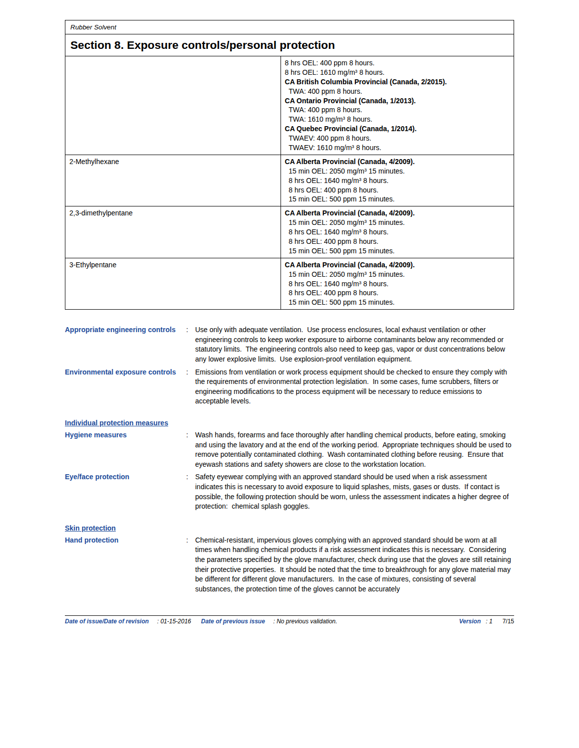Rubber Solvent
Section 8. Exposure controls/personal protection
| | 8 hrs OEL: 400 ppm 8 hours. 8 hrs OEL: 1610 mg/m³ 8 hours. CA British Columbia Provincial (Canada, 2/2015). TWA: 400 ppm 8 hours. CA Ontario Provincial (Canada, 1/2013). TWA: 400 ppm 8 hours. TWA: 1610 mg/m³ 8 hours. CA Quebec Provincial (Canada, 1/2014). TWAEV: 400 ppm 8 hours. TWAEV: 1610 mg/m³ 8 hours. |
| 2-Methylhexane | CA Alberta Provincial (Canada, 4/2009). 15 min OEL: 2050 mg/m³ 15 minutes. 8 hrs OEL: 1640 mg/m³ 8 hours. 8 hrs OEL: 400 ppm 8 hours. 15 min OEL: 500 ppm 15 minutes. |
| 2,3-dimethylpentane | CA Alberta Provincial (Canada, 4/2009). 15 min OEL: 2050 mg/m³ 15 minutes. 8 hrs OEL: 1640 mg/m³ 8 hours. 8 hrs OEL: 400 ppm 8 hours. 15 min OEL: 500 ppm 15 minutes. |
| 3-Ethylpentane | CA Alberta Provincial (Canada, 4/2009). 15 min OEL: 2050 mg/m³ 15 minutes. 8 hrs OEL: 1640 mg/m³ 8 hours. 8 hrs OEL: 400 ppm 8 hours. 15 min OEL: 500 ppm 15 minutes. |
| Appropriate engineering controls | : | Use only with adequate ventilation. Use process enclosures, local exhaust ventilation or other engineering controls to keep worker exposure to airborne contaminants below any recommended or statutory limits. The engineering controls also need to keep gas, vapor or dust concentrations below any lower explosive limits. Use explosion-proof ventilation equipment. |
| Environmental exposure controls | : | Emissions from ventilation or work process equipment should be checked to ensure they comply with the requirements of environmental protection legislation. In some cases, fume scrubbers, filters or engineering modifications to the process equipment will be necessary to reduce emissions to acceptable levels. |
Individual protection measures
| Hygiene measures | : | Wash hands, forearms and face thoroughly after handling chemical products, before eating, smoking and using the lavatory and at the end of the working period. Appropriate techniques should be used to remove potentially contaminated clothing. Wash contaminated clothing before reusing. Ensure that eyewash stations and safety showers are close to the workstation location. |
| Eye/face protection | : | Safety eyewear complying with an approved standard should be used when a risk assessment indicates this is necessary to avoid exposure to liquid splashes, mists, gases or dusts. If contact is possible, the following protection should be worn, unless the assessment indicates a higher degree of protection: chemical splash goggles. |
Skin protection
| Hand protection | : | Chemical-resistant, impervious gloves complying with an approved standard should be worn at all times when handling chemical products if a risk assessment indicates this is necessary. Considering the parameters specified by the glove manufacturer, check during use that the gloves are still retaining their protective properties. It should be noted that the time to breakthrough for any glove material may be different for different glove manufacturers. In the case of mixtures, consisting of several substances, the protection time of the gloves cannot be accurately |
Date of issue/Date of revision : 01-15-2016
Date of previous issue : No previous validation.
Version : 1 7/15